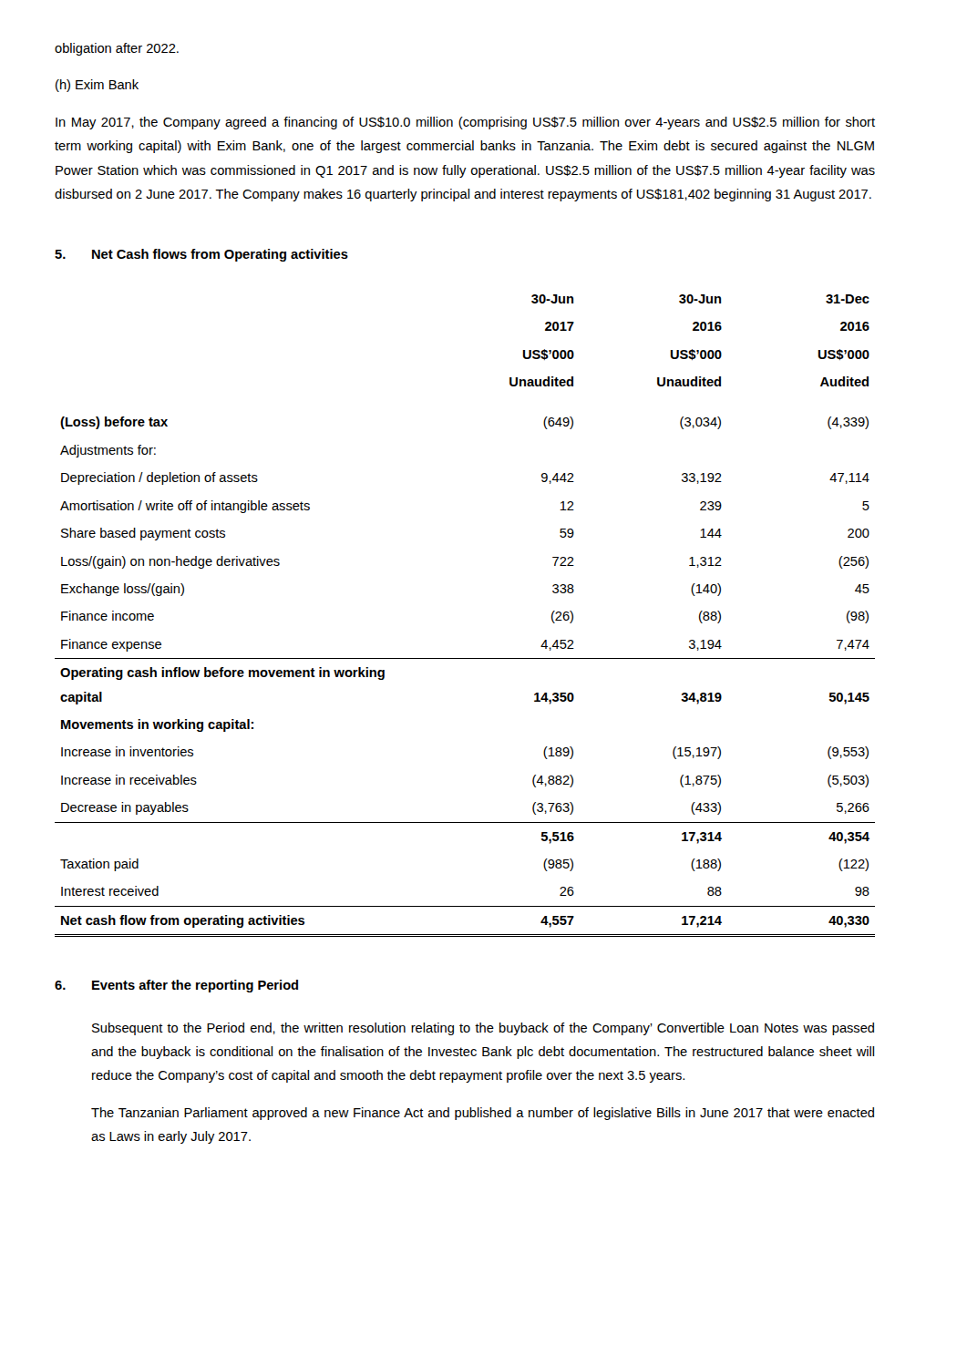obligation after 2022.
(h) Exim Bank
In May 2017, the Company agreed a financing of US$10.0 million (comprising US$7.5 million over 4-years and US$2.5 million for short term working capital) with Exim Bank, one of the largest commercial banks in Tanzania. The Exim debt is secured against the NLGM Power Station which was commissioned in Q1 2017 and is now fully operational. US$2.5 million of the US$7.5 million 4-year facility was disbursed on 2 June 2017. The Company makes 16 quarterly principal and interest repayments of US$181,402 beginning 31 August 2017.
5. Net Cash flows from Operating activities
| | 30-Jun | 30-Jun | 31-Dec |
| --- | --- | --- | --- |
| | 2017 | 2016 | 2016 |
| | US$’000 | US$’000 | US$’000 |
| | Unaudited | Unaudited | Audited |
| (Loss) before tax | (649) | (3,034) | (4,339) |
| Adjustments for: | | | |
| Depreciation / depletion of assets | 9,442 | 33,192 | 47,114 |
| Amortisation / write off of intangible assets | 12 | 239 | 5 |
| Share based payment costs | 59 | 144 | 200 |
| Loss/(gain) on non-hedge derivatives | 722 | 1,312 | (256) |
| Exchange loss/(gain) | 338 | (140) | 45 |
| Finance income | (26) | (88) | (98) |
| Finance expense | 4,452 | 3,194 | 7,474 |
| Operating cash inflow before movement in working capital | 14,350 | 34,819 | 50,145 |
| Movements in working capital: | | | |
| Increase in inventories | (189) | (15,197) | (9,553) |
| Increase in receivables | (4,882) | (1,875) | (5,503) |
| Decrease in payables | (3,763) | (433) | 5,266 |
| | 5,516 | 17,314 | 40,354 |
| Taxation paid | (985) | (188) | (122) |
| Interest received | 26 | 88 | 98 |
| Net cash flow from operating activities | 4,557 | 17,214 | 40,330 |
6. Events after the reporting Period
Subsequent to the Period end, the written resolution relating to the buyback of the Company’ Convertible Loan Notes was passed and the buyback is conditional on the finalisation of the Investec Bank plc debt documentation. The restructured balance sheet will reduce the Company’s cost of capital and smooth the debt repayment profile over the next 3.5 years.
The Tanzanian Parliament approved a new Finance Act and published a number of legislative Bills in June 2017 that were enacted as Laws in early July 2017.